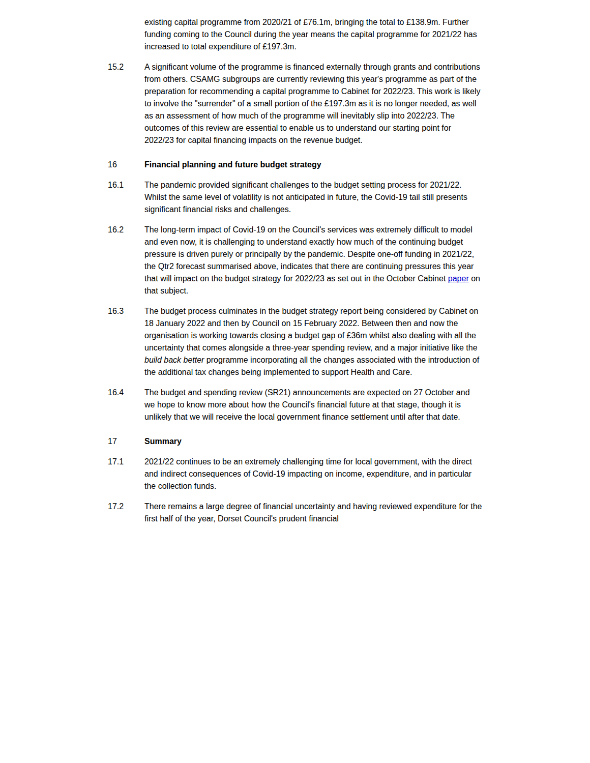existing capital programme from 2020/21 of £76.1m, bringing the total to £138.9m. Further funding coming to the Council during the year means the capital programme for 2021/22 has increased to total expenditure of £197.3m.
15.2
A significant volume of the programme is financed externally through grants and contributions from others. CSAMG subgroups are currently reviewing this year's programme as part of the preparation for recommending a capital programme to Cabinet for 2022/23. This work is likely to involve the "surrender" of a small portion of the £197.3m as it is no longer needed, as well as an assessment of how much of the programme will inevitably slip into 2022/23. The outcomes of this review are essential to enable us to understand our starting point for 2022/23 for capital financing impacts on the revenue budget.
16 Financial planning and future budget strategy
16.1
The pandemic provided significant challenges to the budget setting process for 2021/22. Whilst the same level of volatility is not anticipated in future, the Covid-19 tail still presents significant financial risks and challenges.
16.2
The long-term impact of Covid-19 on the Council's services was extremely difficult to model and even now, it is challenging to understand exactly how much of the continuing budget pressure is driven purely or principally by the pandemic. Despite one-off funding in 2021/22, the Qtr2 forecast summarised above, indicates that there are continuing pressures this year that will impact on the budget strategy for 2022/23 as set out in the October Cabinet paper on that subject.
16.3
The budget process culminates in the budget strategy report being considered by Cabinet on 18 January 2022 and then by Council on 15 February 2022. Between then and now the organisation is working towards closing a budget gap of £36m whilst also dealing with all the uncertainty that comes alongside a three-year spending review, and a major initiative like the build back better programme incorporating all the changes associated with the introduction of the additional tax changes being implemented to support Health and Care.
16.4
The budget and spending review (SR21) announcements are expected on 27 October and we hope to know more about how the Council's financial future at that stage, though it is unlikely that we will receive the local government finance settlement until after that date.
17 Summary
17.1
2021/22 continues to be an extremely challenging time for local government, with the direct and indirect consequences of Covid-19 impacting on income, expenditure, and in particular the collection funds.
17.2
There remains a large degree of financial uncertainty and having reviewed expenditure for the first half of the year, Dorset Council's prudent financial